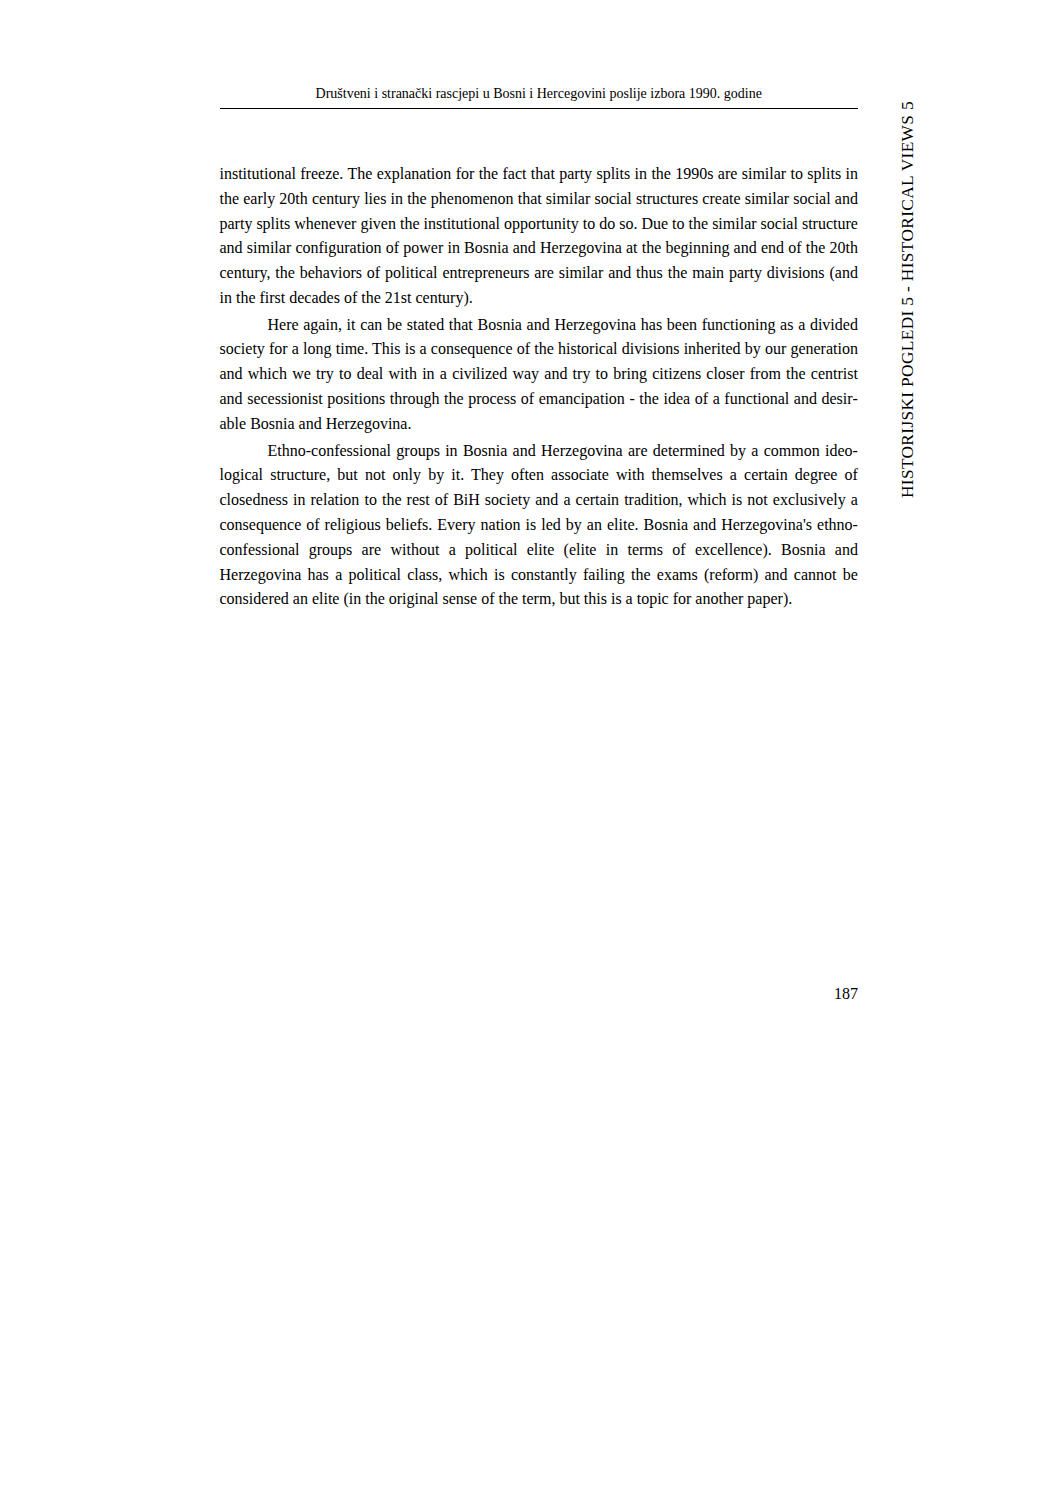Društveni i stranački rascjepi u Bosni i Hercegovini poslije izbora 1990. godine
HISTORIJSKI POGLEDI 5 - HISTORICAL VIEWS 5
institutional freeze. The explanation for the fact that party splits in the 1990s are similar to splits in the early 20th century lies in the phenomenon that similar social structures create similar social and party splits whenever given the institutional opportunity to do so. Due to the similar social structure and similar configuration of power in Bosnia and Herzegovina at the beginning and end of the 20th century, the behaviors of political entrepreneurs are similar and thus the main party divisions (and in the first decades of the 21st century).
Here again, it can be stated that Bosnia and Herzegovina has been functioning as a divided society for a long time. This is a consequence of the historical divisions inherited by our generation and which we try to deal with in a civilized way and try to bring citizens closer from the centrist and secessionist positions through the process of emancipation - the idea of a functional and desirable Bosnia and Herzegovina.
Ethno-confessional groups in Bosnia and Herzegovina are determined by a common ideological structure, but not only by it. They often associate with themselves a certain degree of closedness in relation to the rest of BiH society and a certain tradition, which is not exclusively a consequence of religious beliefs. Every nation is led by an elite. Bosnia and Herzegovina's ethno-confessional groups are without a political elite (elite in terms of excellence). Bosnia and Herzegovina has a political class, which is constantly failing the exams (reform) and cannot be considered an elite (in the original sense of the term, but this is a topic for another paper).
187